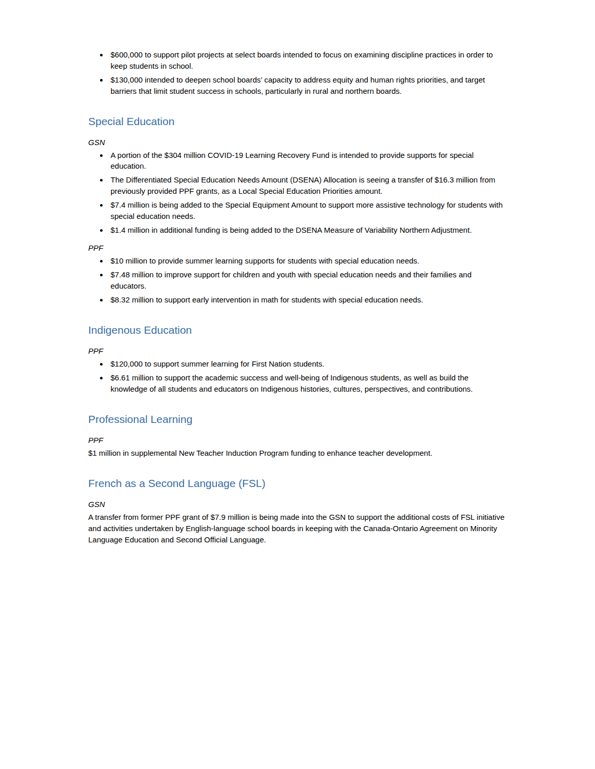$600,000 to support pilot projects at select boards intended to focus on examining discipline practices in order to keep students in school.
$130,000 intended to deepen school boards’ capacity to address equity and human rights priorities, and target barriers that limit student success in schools, particularly in rural and northern boards.
Special Education
GSN
A portion of the $304 million COVID-19 Learning Recovery Fund is intended to provide supports for special education.
The Differentiated Special Education Needs Amount (DSENA) Allocation is seeing a transfer of $16.3 million from previously provided PPF grants, as a Local Special Education Priorities amount.
$7.4 million is being added to the Special Equipment Amount to support more assistive technology for students with special education needs.
$1.4 million in additional funding is being added to the DSENA Measure of Variability Northern Adjustment.
PPF
$10 million to provide summer learning supports for students with special education needs.
$7.48 million to improve support for children and youth with special education needs and their families and educators.
$8.32 million to support early intervention in math for students with special education needs.
Indigenous Education
PPF
$120,000 to support summer learning for First Nation students.
$6.61 million to support the academic success and well-being of Indigenous students, as well as build the knowledge of all students and educators on Indigenous histories, cultures, perspectives, and contributions.
Professional Learning
PPF
$1 million in supplemental New Teacher Induction Program funding to enhance teacher development.
French as a Second Language (FSL)
GSN
A transfer from former PPF grant of $7.9 million is being made into the GSN to support the additional costs of FSL initiative and activities undertaken by English-language school boards in keeping with the Canada-Ontario Agreement on Minority Language Education and Second Official Language.